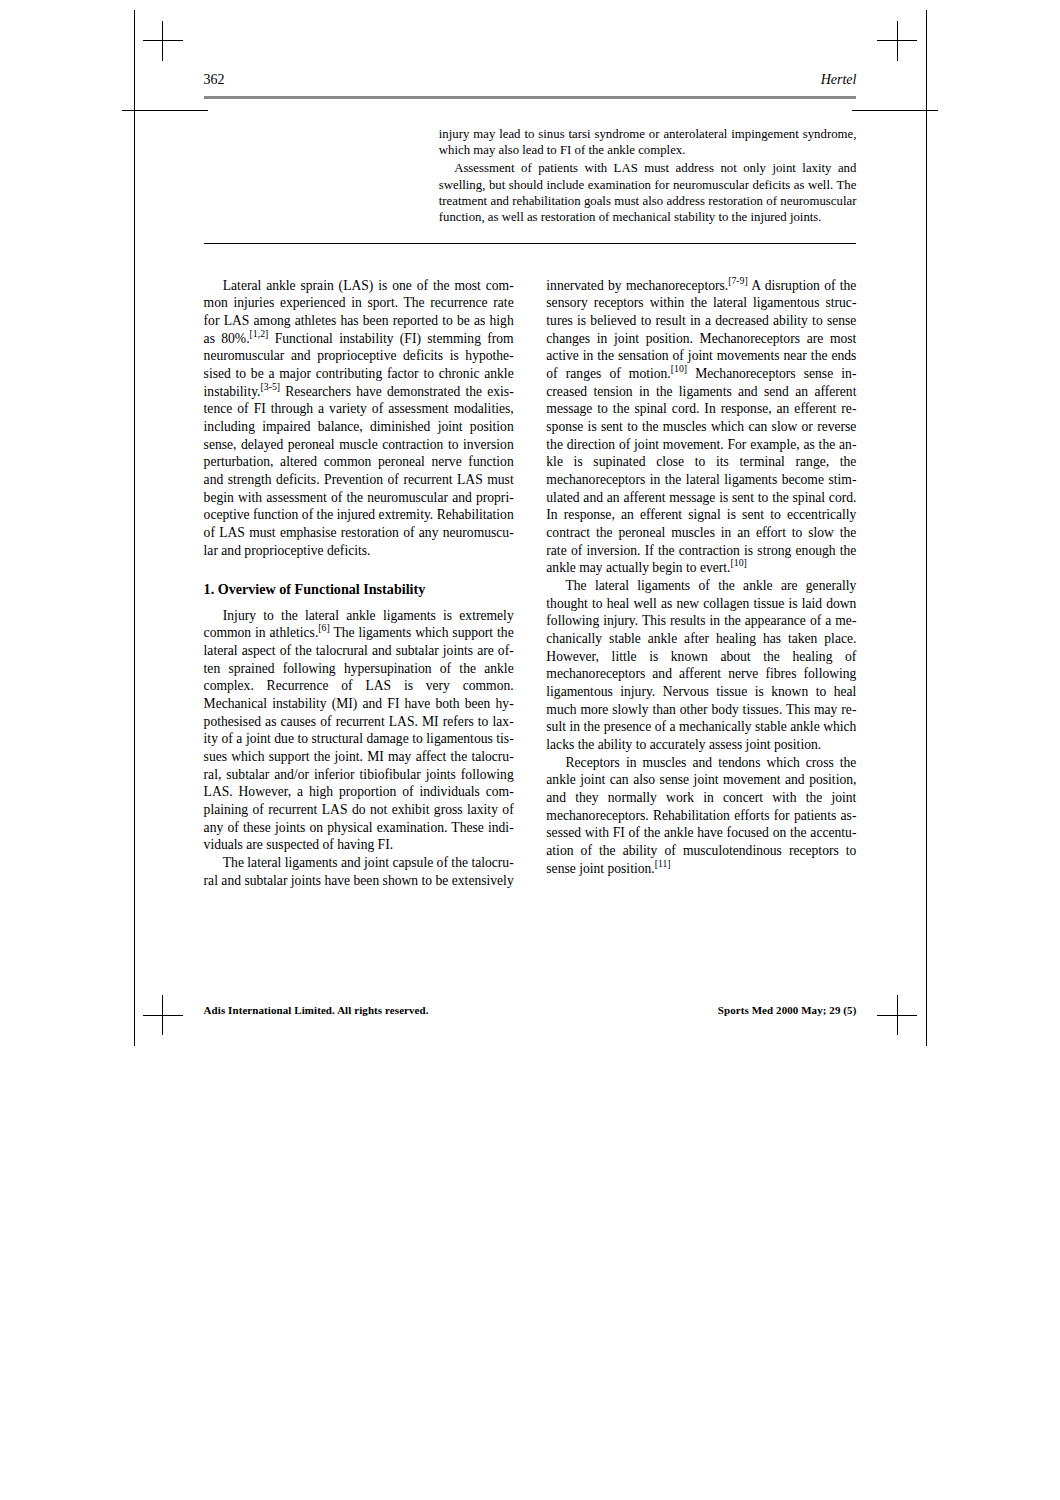362 Hertel
injury may lead to sinus tarsi syndrome or anterolateral impingement syndrome, which may also lead to FI of the ankle complex.
Assessment of patients with LAS must address not only joint laxity and swelling, but should include examination for neuromuscular deficits as well. The treatment and rehabilitation goals must also address restoration of neuromuscular function, as well as restoration of mechanical stability to the injured joints.
Lateral ankle sprain (LAS) is one of the most common injuries experienced in sport. The recurrence rate for LAS among athletes has been reported to be as high as 80%.[1,2] Functional instability (FI) stemming from neuromuscular and proprioceptive deficits is hypothesised to be a major contributing factor to chronic ankle instability.[3-5] Researchers have demonstrated the existence of FI through a variety of assessment modalities, including impaired balance, diminished joint position sense, delayed peroneal muscle contraction to inversion perturbation, altered common peroneal nerve function and strength deficits. Prevention of recurrent LAS must begin with assessment of the neuromuscular and proprioceptive function of the injured extremity. Rehabilitation of LAS must emphasise restoration of any neuromuscular and proprioceptive deficits.
1. Overview of Functional Instability
Injury to the lateral ankle ligaments is extremely common in athletics.[6] The ligaments which support the lateral aspect of the talocrural and subtalar joints are often sprained following hypersupination of the ankle complex. Recurrence of LAS is very common. Mechanical instability (MI) and FI have both been hypothesised as causes of recurrent LAS. MI refers to laxity of a joint due to structural damage to ligamentous tissues which support the joint. MI may affect the talocrural, subtalar and/or inferior tibiofibular joints following LAS. However, a high proportion of individuals complaining of recurrent LAS do not exhibit gross laxity of any of these joints on physical examination. These individuals are suspected of having FI.
The lateral ligaments and joint capsule of the talocrural and subtalar joints have been shown to be extensively innervated by mechanoreceptors.[7-9] A disruption of the sensory receptors within the lateral ligamentous structures is believed to result in a decreased ability to sense changes in joint position. Mechanoreceptors are most active in the sensation of joint movements near the ends of ranges of motion.[10] Mechanoreceptors sense increased tension in the ligaments and send an afferent message to the spinal cord. In response, an efferent response is sent to the muscles which can slow or reverse the direction of joint movement. For example, as the ankle is supinated close to its terminal range, the mechanoreceptors in the lateral ligaments become stimulated and an afferent message is sent to the spinal cord. In response, an efferent signal is sent to eccentrically contract the peroneal muscles in an effort to slow the rate of inversion. If the contraction is strong enough the ankle may actually begin to evert.[10]
The lateral ligaments of the ankle are generally thought to heal well as new collagen tissue is laid down following injury. This results in the appearance of a mechanically stable ankle after healing has taken place. However, little is known about the healing of mechanoreceptors and afferent nerve fibres following ligamentous injury. Nervous tissue is known to heal much more slowly than other body tissues. This may result in the presence of a mechanically stable ankle which lacks the ability to accurately assess joint position.
Receptors in muscles and tendons which cross the ankle joint can also sense joint movement and position, and they normally work in concert with the joint mechanoreceptors. Rehabilitation efforts for patients assessed with FI of the ankle have focused on the accentuation of the ability of musculotendinous receptors to sense joint position.[11]
Adis International Limited. All rights reserved. Sports Med 2000 May; 29 (5)